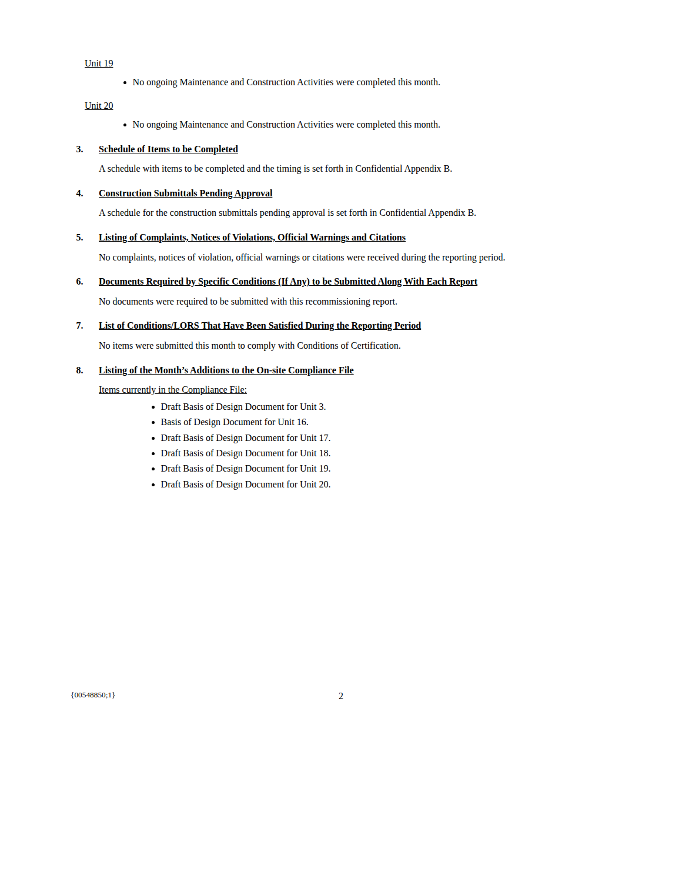Unit 19
No ongoing Maintenance and Construction Activities were completed this month.
Unit 20
No ongoing Maintenance and Construction Activities were completed this month.
Schedule of Items to be Completed
A schedule with items to be completed and the timing is set forth in Confidential Appendix B.
Construction Submittals Pending Approval
A schedule for the construction submittals pending approval is set forth in Confidential Appendix B.
Listing of Complaints, Notices of Violations, Official Warnings and Citations
No complaints, notices of violation, official warnings or citations were received during the reporting period.
Documents Required by Specific Conditions (If Any) to be Submitted Along With Each Report
No documents were required to be submitted with this recommissioning report.
List of Conditions/LORS That Have Been Satisfied During the Reporting Period
No items were submitted this month to comply with Conditions of Certification.
Listing of the Month’s Additions to the On-site Compliance File
Items currently in the Compliance File:
Draft Basis of Design Document for Unit 3.
Basis of Design Document for Unit 16.
Draft Basis of Design Document for Unit 17.
Draft Basis of Design Document for Unit 18.
Draft Basis of Design Document for Unit 19.
Draft Basis of Design Document for Unit 20.
{00548850;1} 2